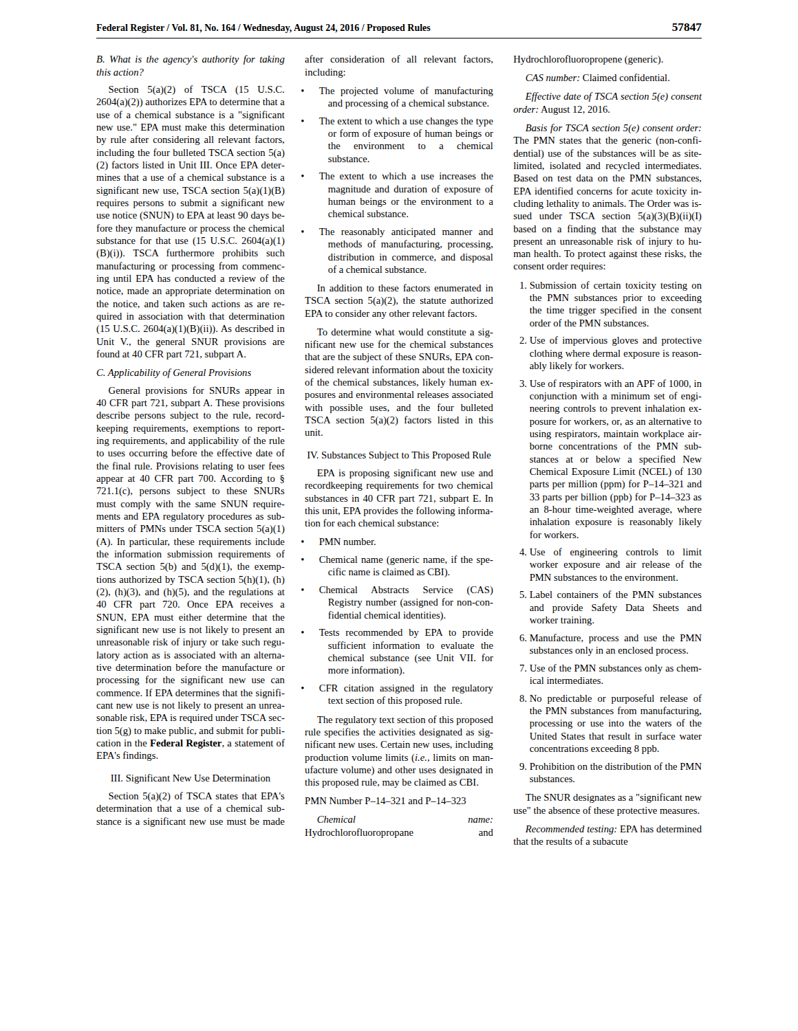Federal Register / Vol. 81, No. 164 / Wednesday, August 24, 2016 / Proposed Rules
57847
B. What is the agency's authority for taking this action?
Section 5(a)(2) of TSCA (15 U.S.C. 2604(a)(2)) authorizes EPA to determine that a use of a chemical substance is a "significant new use." EPA must make this determination by rule after considering all relevant factors, including the four bulleted TSCA section 5(a)(2) factors listed in Unit III. Once EPA determines that a use of a chemical substance is a significant new use, TSCA section 5(a)(1)(B) requires persons to submit a significant new use notice (SNUN) to EPA at least 90 days before they manufacture or process the chemical substance for that use (15 U.S.C. 2604(a)(1)(B)(i)). TSCA furthermore prohibits such manufacturing or processing from commencing until EPA has conducted a review of the notice, made an appropriate determination on the notice, and taken such actions as are required in association with that determination (15 U.S.C. 2604(a)(1)(B)(ii)). As described in Unit V., the general SNUR provisions are found at 40 CFR part 721, subpart A.
C. Applicability of General Provisions
General provisions for SNURs appear in 40 CFR part 721, subpart A. These provisions describe persons subject to the rule, recordkeeping requirements, exemptions to reporting requirements, and applicability of the rule to uses occurring before the effective date of the final rule. Provisions relating to user fees appear at 40 CFR part 700. According to § 721.1(c), persons subject to these SNURs must comply with the same SNUN requirements and EPA regulatory procedures as submitters of PMNs under TSCA section 5(a)(1)(A). In particular, these requirements include the information submission requirements of TSCA section 5(b) and 5(d)(1), the exemptions authorized by TSCA section 5(h)(1), (h)(2), (h)(3), and (h)(5), and the regulations at 40 CFR part 720. Once EPA receives a SNUN, EPA must either determine that the significant new use is not likely to present an unreasonable risk of injury or take such regulatory action as is associated with an alternative determination before the manufacture or processing for the significant new use can commence. If EPA determines that the significant new use is not likely to present an unreasonable risk, EPA is required under TSCA section 5(g) to make public, and submit for publication in the Federal Register, a statement of EPA's findings.
III. Significant New Use Determination
Section 5(a)(2) of TSCA states that EPA's determination that a use of a chemical substance is a significant new use must be made after consideration of all relevant factors, including:
The projected volume of manufacturing and processing of a chemical substance.
The extent to which a use changes the type or form of exposure of human beings or the environment to a chemical substance.
The extent to which a use increases the magnitude and duration of exposure of human beings or the environment to a chemical substance.
The reasonably anticipated manner and methods of manufacturing, processing, distribution in commerce, and disposal of a chemical substance.
In addition to these factors enumerated in TSCA section 5(a)(2), the statute authorized EPA to consider any other relevant factors.
To determine what would constitute a significant new use for the chemical substances that are the subject of these SNURs, EPA considered relevant information about the toxicity of the chemical substances, likely human exposures and environmental releases associated with possible uses, and the four bulleted TSCA section 5(a)(2) factors listed in this unit.
IV. Substances Subject to This Proposed Rule
EPA is proposing significant new use and recordkeeping requirements for two chemical substances in 40 CFR part 721, subpart E. In this unit, EPA provides the following information for each chemical substance:
PMN number.
Chemical name (generic name, if the specific name is claimed as CBI).
Chemical Abstracts Service (CAS) Registry number (assigned for non-confidential chemical identities).
Tests recommended by EPA to provide sufficient information to evaluate the chemical substance (see Unit VII. for more information).
CFR citation assigned in the regulatory text section of this proposed rule.
The regulatory text section of this proposed rule specifies the activities designated as significant new uses. Certain new uses, including production volume limits (i.e., limits on manufacture volume) and other uses designated in this proposed rule, may be claimed as CBI.
PMN Number P–14–321 and P–14–323
Chemical name: Hydrochlorofluoropropane and Hydrochlorofluoropropene (generic).
CAS number: Claimed confidential.
Effective date of TSCA section 5(e) consent order: August 12, 2016.
Basis for TSCA section 5(e) consent order: The PMN states that the generic (non-confidential) use of the substances will be as site-limited, isolated and recycled intermediates. Based on test data on the PMN substances, EPA identified concerns for acute toxicity including lethality to animals. The Order was issued under TSCA section 5(a)(3)(B)(ii)(I) based on a finding that the substance may present an unreasonable risk of injury to human health. To protect against these risks, the consent order requires:
Submission of certain toxicity testing on the PMN substances prior to exceeding the time trigger specified in the consent order of the PMN substances.
Use of impervious gloves and protective clothing where dermal exposure is reasonably likely for workers.
Use of respirators with an APF of 1000, in conjunction with a minimum set of engineering controls to prevent inhalation exposure for workers, or, as an alternative to using respirators, maintain workplace airborne concentrations of the PMN substances at or below a specified New Chemical Exposure Limit (NCEL) of 130 parts per million (ppm) for P–14–321 and 33 parts per billion (ppb) for P–14–323 as an 8-hour time-weighted average, where inhalation exposure is reasonably likely for workers.
Use of engineering controls to limit worker exposure and air release of the PMN substances to the environment.
Label containers of the PMN substances and provide Safety Data Sheets and worker training.
Manufacture, process and use the PMN substances only in an enclosed process.
Use of the PMN substances only as chemical intermediates.
No predictable or purposeful release of the PMN substances from manufacturing, processing or use into the waters of the United States that result in surface water concentrations exceeding 8 ppb.
Prohibition on the distribution of the PMN substances.
The SNUR designates as a "significant new use" the absence of these protective measures.
Recommended testing: EPA has determined that the results of a subacute